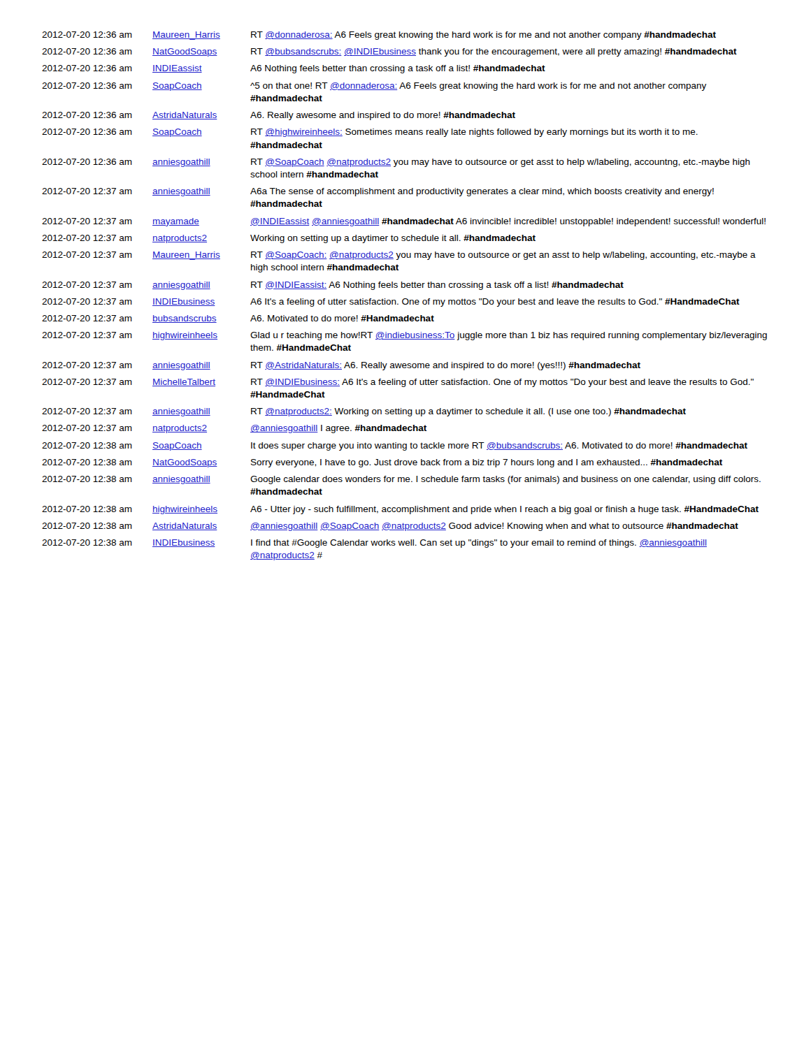| 2012-07-20 12:36 am | Maureen_Harris | RT @donnaderosa: A6 Feels great knowing the hard work is for me and not another company #handmadechat |
| 2012-07-20 12:36 am | NatGoodSoaps | RT @bubsandscrubs: @INDIEbusiness thank you for the encouragement, were all pretty amazing! #handmadechat |
| 2012-07-20 12:36 am | INDIEassist | A6 Nothing feels better than crossing a task off a list! #handmadechat |
| 2012-07-20 12:36 am | SoapCoach | ^5 on that one! RT @donnaderosa: A6 Feels great knowing the hard work is for me and not another company #handmadechat |
| 2012-07-20 12:36 am | AstridaNaturals | A6. Really awesome and inspired to do more! #handmadechat |
| 2012-07-20 12:36 am | SoapCoach | RT @highwireinheels: Sometimes means really late nights followed by early mornings but its worth it to me. #handmadechat |
| 2012-07-20 12:36 am | anniesgoathill | RT @SoapCoach @natproducts2 you may have to outsource or get asst to help w/labeling, accountng, etc.-maybe high school intern #handmadechat |
| 2012-07-20 12:37 am | anniesgoathill | A6a The sense of accomplishment and productivity generates a clear mind, which boosts creativity and energy! #handmadechat |
| 2012-07-20 12:37 am | mayamade | @INDIEassist @anniesgoathill #handmadechat A6 invincible! incredible! unstoppable! independent! successful! wonderful! |
| 2012-07-20 12:37 am | natproducts2 | Working on setting up a daytimer to schedule it all. #handmadechat |
| 2012-07-20 12:37 am | Maureen_Harris | RT @SoapCoach: @natproducts2 you may have to outsource or get an asst to help w/labeling, accounting, etc.-maybe a high school intern #handmadechat |
| 2012-07-20 12:37 am | anniesgoathill | RT @INDIEassist: A6 Nothing feels better than crossing a task off a list! #handmadechat |
| 2012-07-20 12:37 am | INDIEbusiness | A6 It's a feeling of utter satisfaction. One of my mottos "Do your best and leave the results to God." #HandmadeChat |
| 2012-07-20 12:37 am | bubsandscrubs | A6. Motivated to do more! #Handmadechat |
| 2012-07-20 12:37 am | highwireinheels | Glad u r teaching me how!RT @indiebusiness:To juggle more than 1 biz has required running complementary biz/leveraging them. #HandmadeChat |
| 2012-07-20 12:37 am | anniesgoathill | RT @AstridaNaturals: A6. Really awesome and inspired to do more! (yes!!!) #handmadechat |
| 2012-07-20 12:37 am | MichelleTalbert | RT @INDIEbusiness: A6 It's a feeling of utter satisfaction. One of my mottos "Do your best and leave the results to God." #HandmadeChat |
| 2012-07-20 12:37 am | anniesgoathill | RT @natproducts2: Working on setting up a daytimer to schedule it all. (I use one too.) #handmadechat |
| 2012-07-20 12:37 am | natproducts2 | @anniesgoathill I agree. #handmadechat |
| 2012-07-20 12:38 am | SoapCoach | It does super charge you into wanting to tackle more RT @bubsandscrubs: A6. Motivated to do more! #handmadechat |
| 2012-07-20 12:38 am | NatGoodSoaps | Sorry everyone, I have to go. Just drove back from a biz trip 7 hours long and I am exhausted... #handmadechat |
| 2012-07-20 12:38 am | anniesgoathill | Google calendar does wonders for me. I schedule farm tasks (for animals) and business on one calendar, using diff colors. #handmadechat |
| 2012-07-20 12:38 am | highwireinheels | A6 - Utter joy - such fulfillment, accomplishment and pride when I reach a big goal or finish a huge task. #HandmadeChat |
| 2012-07-20 12:38 am | AstridaNaturals | @anniesgoathill @SoapCoach @natproducts2 Good advice! Knowing when and what to outsource #handmadechat |
| 2012-07-20 12:38 am | INDIEbusiness | I find that #Google Calendar works well. Can set up "dings" to your email to remind of things. @anniesgoathill @natproducts2 # |